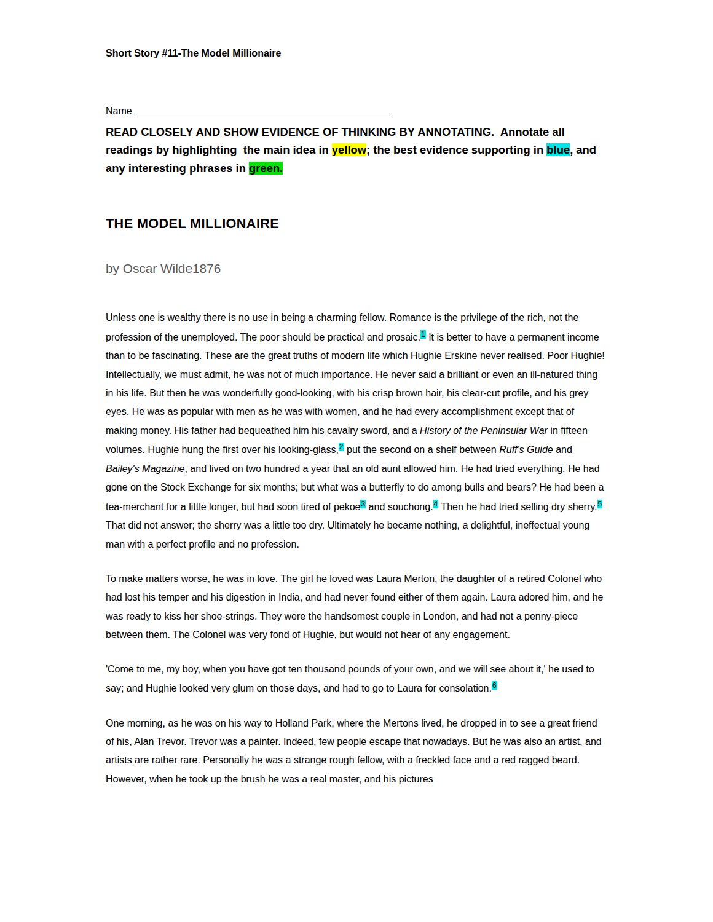Short Story #11-The Model Millionaire
Name
READ CLOSELY AND SHOW EVIDENCE OF THINKING BY ANNOTATING. Annotate all readings by highlighting the main idea in yellow; the best evidence supporting in blue, and any interesting phrases in green.
THE MODEL MILLIONAIRE
by Oscar Wilde1876
Unless one is wealthy there is no use in being a charming fellow. Romance is the privilege of the rich, not the profession of the unemployed. The poor should be practical and prosaic.1 It is better to have a permanent income than to be fascinating. These are the great truths of modern life which Hughie Erskine never realised. Poor Hughie! Intellectually, we must admit, he was not of much importance. He never said a brilliant or even an ill-natured thing in his life. But then he was wonderfully good-looking, with his crisp brown hair, his clear-cut profile, and his grey eyes. He was as popular with men as he was with women, and he had every accomplishment except that of making money. His father had bequeathed him his cavalry sword, and a History of the Peninsular War in fifteen volumes. Hughie hung the first over his looking-glass,2 put the second on a shelf between Ruff's Guide and Bailey's Magazine, and lived on two hundred a year that an old aunt allowed him. He had tried everything. He had gone on the Stock Exchange for six months; but what was a butterfly to do among bulls and bears? He had been a tea-merchant for a little longer, but had soon tired of pekoe3 and souchong.4 Then he had tried selling dry sherry.5 That did not answer; the sherry was a little too dry. Ultimately he became nothing, a delightful, ineffectual young man with a perfect profile and no profession.
To make matters worse, he was in love. The girl he loved was Laura Merton, the daughter of a retired Colonel who had lost his temper and his digestion in India, and had never found either of them again. Laura adored him, and he was ready to kiss her shoe-strings. They were the handsomest couple in London, and had not a penny-piece between them. The Colonel was very fond of Hughie, but would not hear of any engagement.
'Come to me, my boy, when you have got ten thousand pounds of your own, and we will see about it,' he used to say; and Hughie looked very glum on those days, and had to go to Laura for consolation.6
One morning, as he was on his way to Holland Park, where the Mertons lived, he dropped in to see a great friend of his, Alan Trevor. Trevor was a painter. Indeed, few people escape that nowadays. But he was also an artist, and artists are rather rare. Personally he was a strange rough fellow, with a freckled face and a red ragged beard. However, when he took up the brush he was a real master, and his pictures